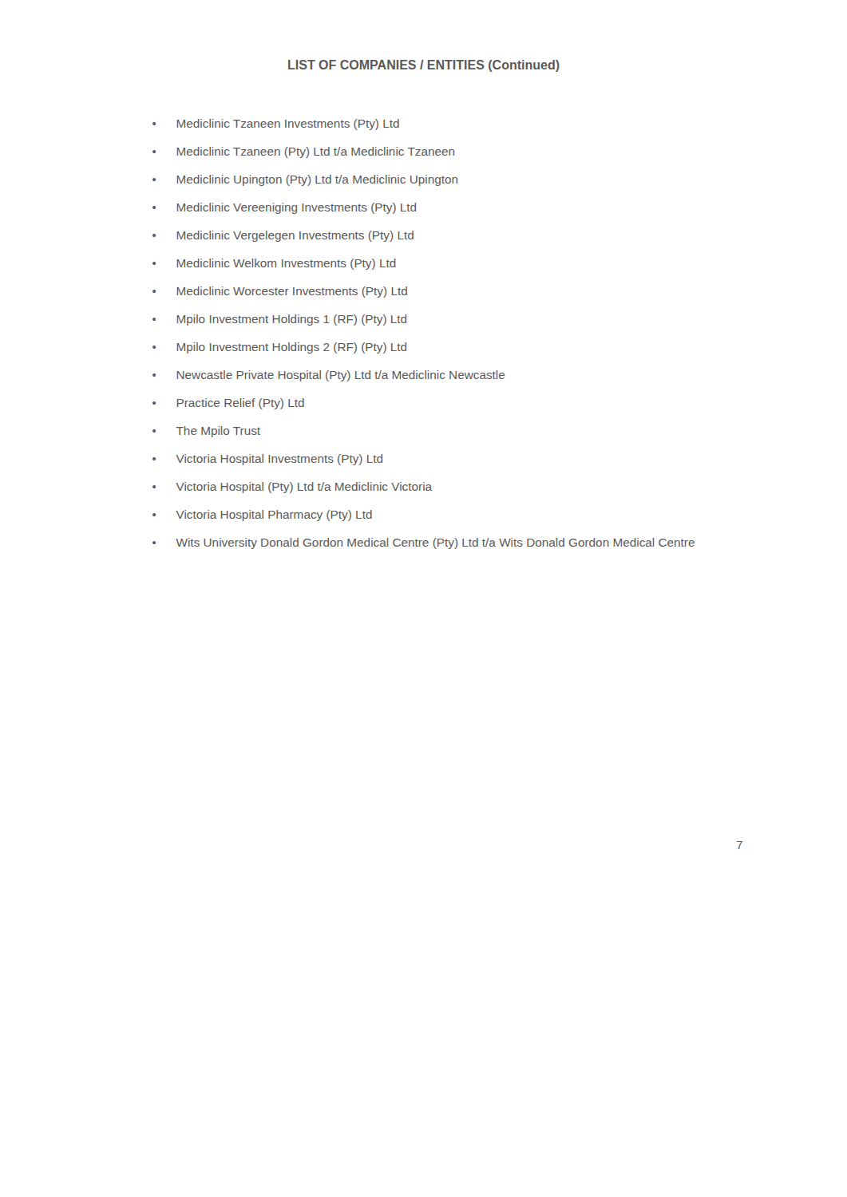LIST OF COMPANIES / ENTITIES (Continued)
Mediclinic Tzaneen Investments (Pty) Ltd
Mediclinic Tzaneen (Pty) Ltd t/a Mediclinic Tzaneen
Mediclinic Upington (Pty) Ltd t/a Mediclinic Upington
Mediclinic Vereeniging Investments (Pty) Ltd
Mediclinic Vergelegen Investments (Pty) Ltd
Mediclinic Welkom Investments (Pty) Ltd
Mediclinic Worcester Investments (Pty) Ltd
Mpilo Investment Holdings 1 (RF) (Pty) Ltd
Mpilo Investment Holdings 2 (RF) (Pty) Ltd
Newcastle Private Hospital (Pty) Ltd t/a Mediclinic Newcastle
Practice Relief (Pty) Ltd
The Mpilo Trust
Victoria Hospital Investments (Pty) Ltd
Victoria Hospital (Pty) Ltd t/a Mediclinic Victoria
Victoria Hospital Pharmacy (Pty) Ltd
Wits University Donald Gordon Medical Centre (Pty) Ltd t/a Wits Donald Gordon Medical Centre
7